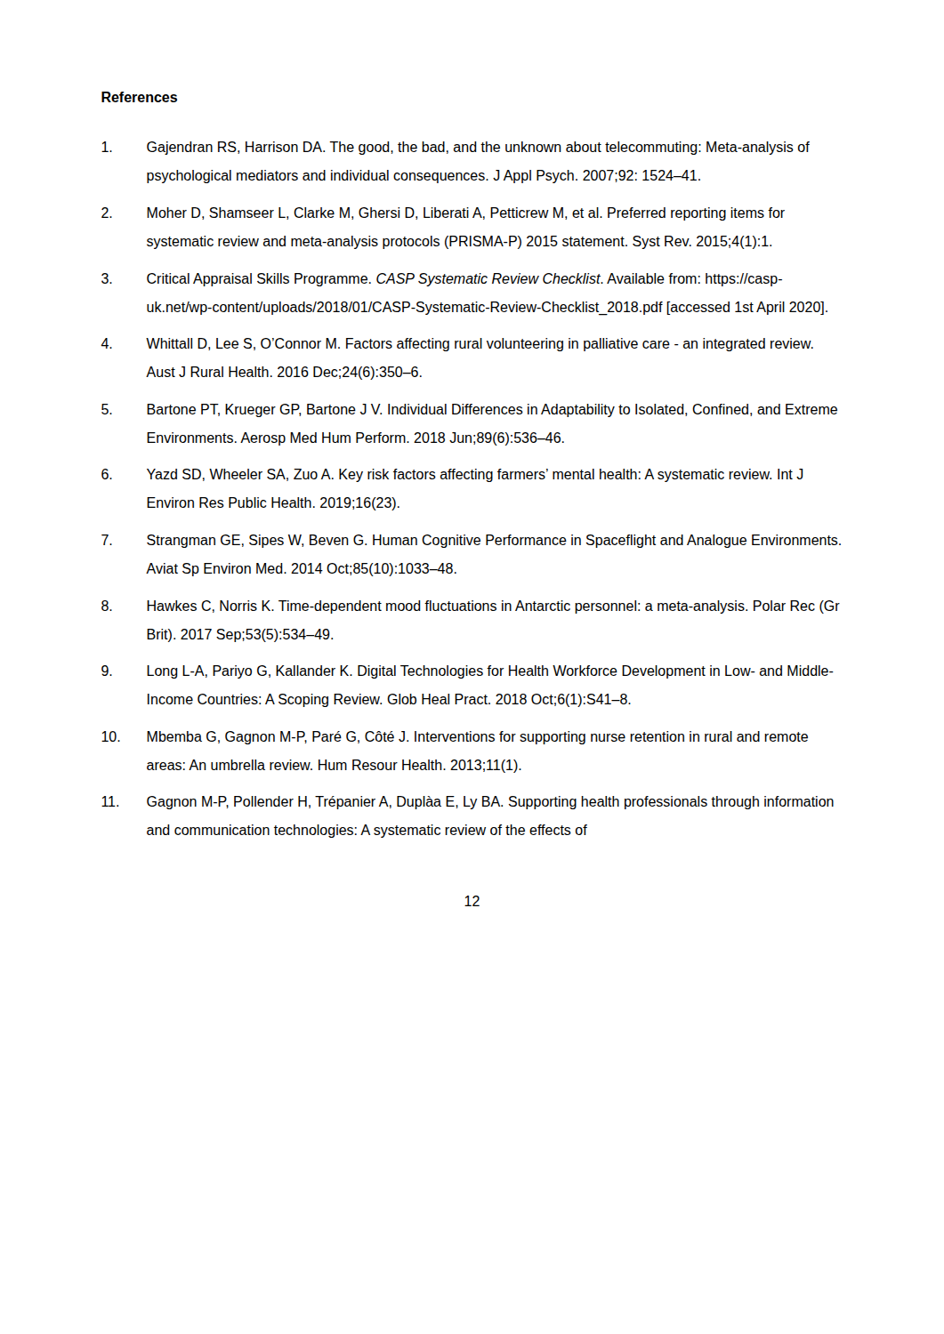References
1. Gajendran RS, Harrison DA. The good, the bad, and the unknown about telecommuting: Meta-analysis of psychological mediators and individual consequences. J Appl Psych. 2007;92: 1524–41.
2. Moher D, Shamseer L, Clarke M, Ghersi D, Liberati A, Petticrew M, et al. Preferred reporting items for systematic review and meta-analysis protocols (PRISMA-P) 2015 statement. Syst Rev. 2015;4(1):1.
3. Critical Appraisal Skills Programme. CASP Systematic Review Checklist. Available from: https://casp-uk.net/wp-content/uploads/2018/01/CASP-Systematic-Review-Checklist_2018.pdf [accessed 1st April 2020].
4. Whittall D, Lee S, O’Connor M. Factors affecting rural volunteering in palliative care - an integrated review. Aust J Rural Health. 2016 Dec;24(6):350–6.
5. Bartone PT, Krueger GP, Bartone J V. Individual Differences in Adaptability to Isolated, Confined, and Extreme Environments. Aerosp Med Hum Perform. 2018 Jun;89(6):536–46.
6. Yazd SD, Wheeler SA, Zuo A. Key risk factors affecting farmers’ mental health: A systematic review. Int J Environ Res Public Health. 2019;16(23).
7. Strangman GE, Sipes W, Beven G. Human Cognitive Performance in Spaceflight and Analogue Environments. Aviat Sp Environ Med. 2014 Oct;85(10):1033–48.
8. Hawkes C, Norris K. Time-dependent mood fluctuations in Antarctic personnel: a meta-analysis. Polar Rec (Gr Brit). 2017 Sep;53(5):534–49.
9. Long L-A, Pariyo G, Kallander K. Digital Technologies for Health Workforce Development in Low- and Middle-Income Countries: A Scoping Review. Glob Heal Pract. 2018 Oct;6(1):S41–8.
10. Mbemba G, Gagnon M-P, Paré G, Côté J. Interventions for supporting nurse retention in rural and remote areas: An umbrella review. Hum Resour Health. 2013;11(1).
11. Gagnon M-P, Pollender H, Trépanier A, Duplàa E, Ly BA. Supporting health professionals through information and communication technologies: A systematic review of the effects of
12